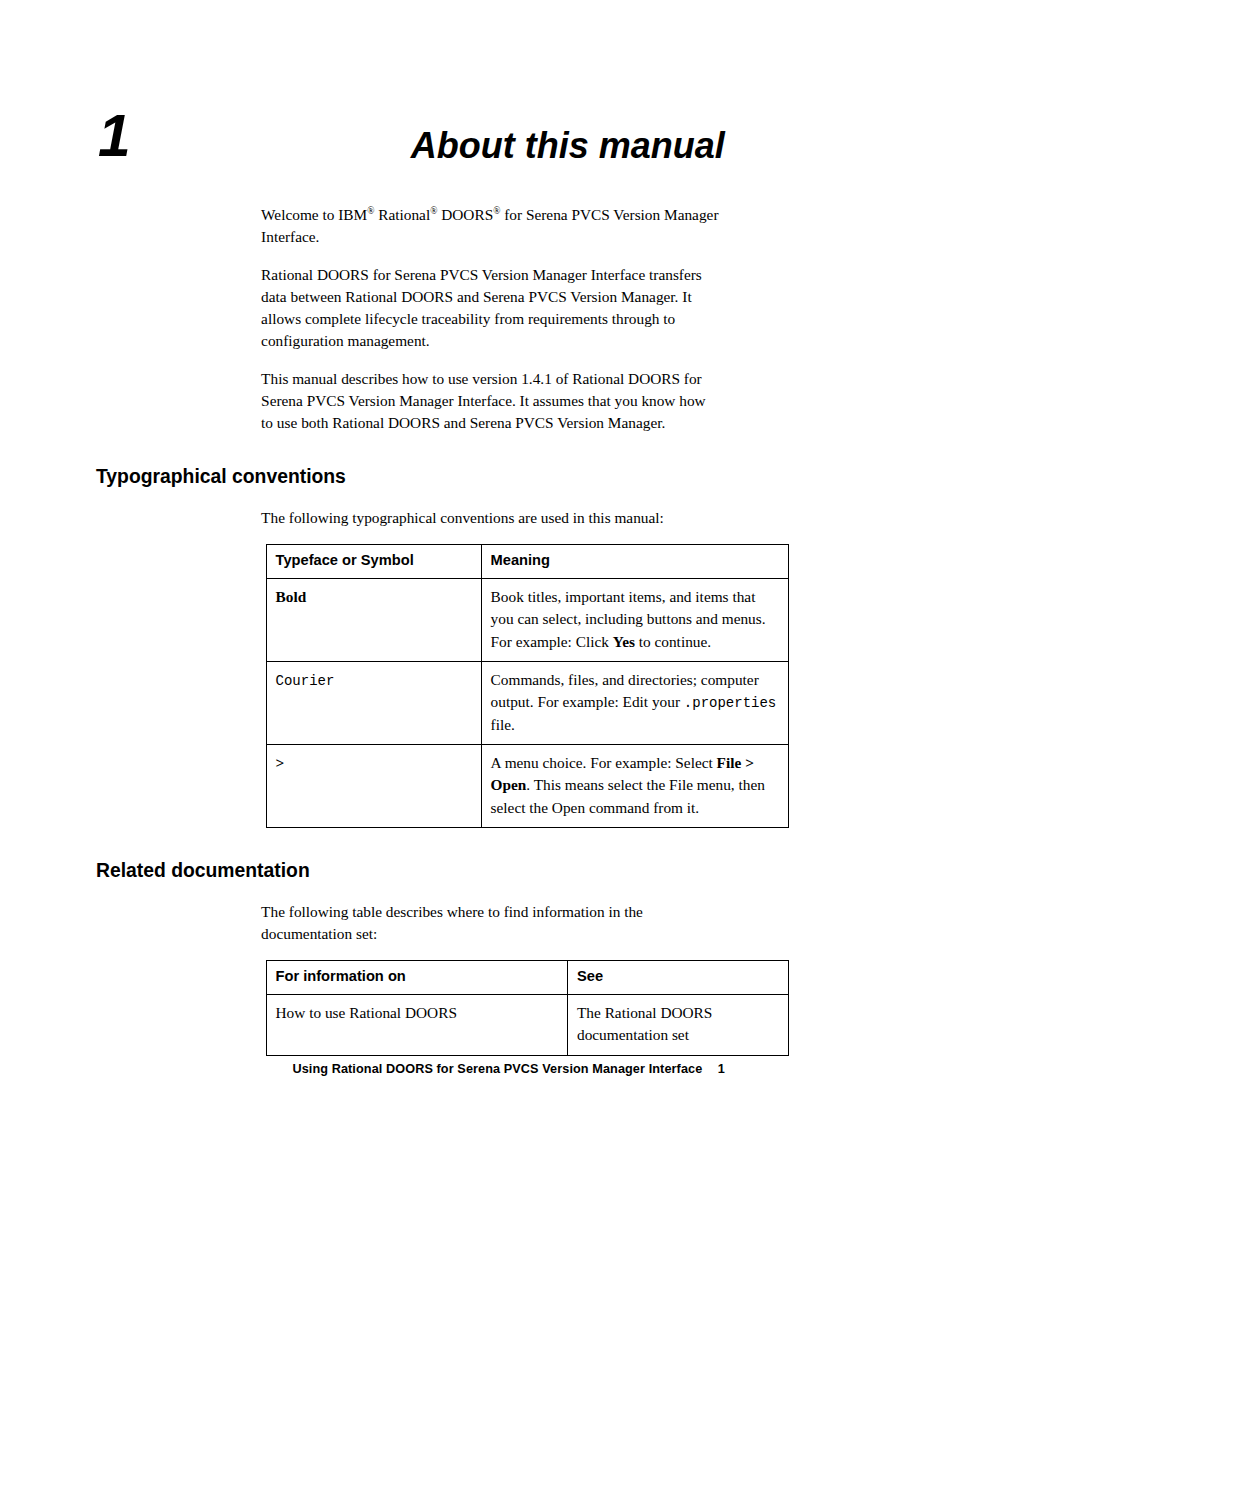1
About this manual
Welcome to IBM® Rational® DOORS® for Serena PVCS Version Manager Interface.
Rational DOORS for Serena PVCS Version Manager Interface transfers data between Rational DOORS and Serena PVCS Version Manager. It allows complete lifecycle traceability from requirements through to configuration management.
This manual describes how to use version 1.4.1 of Rational DOORS for Serena PVCS Version Manager Interface. It assumes that you know how to use both Rational DOORS and Serena PVCS Version Manager.
Typographical conventions
The following typographical conventions are used in this manual:
| Typeface or Symbol | Meaning |
| --- | --- |
| Bold | Book titles, important items, and items that you can select, including buttons and menus. For example: Click Yes to continue. |
| Courier | Commands, files, and directories; computer output. For example: Edit your .properties file. |
| > | A menu choice. For example: Select File > Open . This means select the File menu, then select the Open command from it. |
Related documentation
The following table describes where to find information in the documentation set:
| For information on | See |
| --- | --- |
| How to use Rational DOORS | The Rational DOORS documentation set |
Using Rational DOORS for Serena PVCS Version Manager Interface1